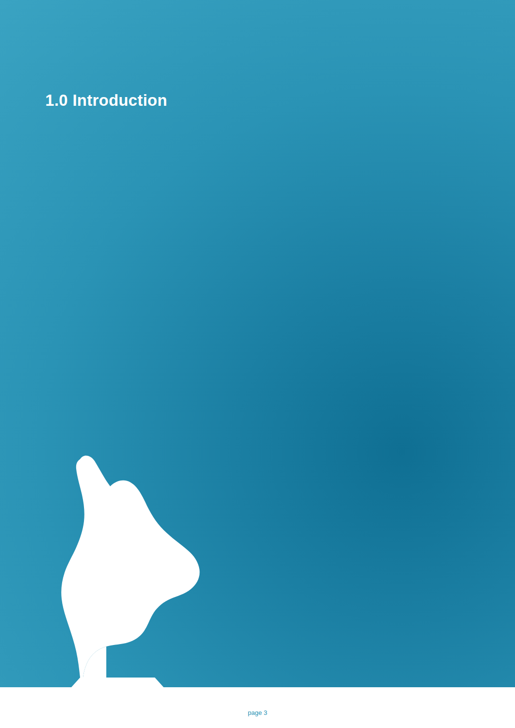1.0 Introduction
page 3